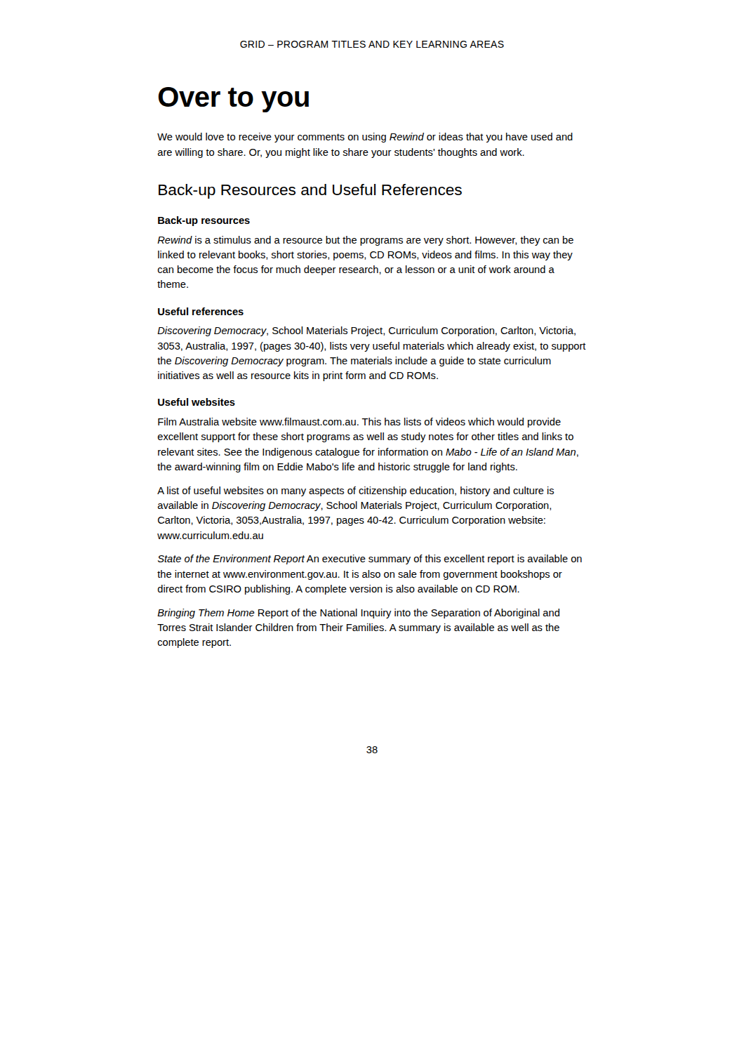GRID – PROGRAM TITLES AND KEY LEARNING AREAS
Over to you
We would love to receive your comments on using Rewind or ideas that you have used and are willing to share. Or, you might like to share your students' thoughts and work.
Back-up Resources and Useful References
Back-up resources
Rewind is a stimulus and a resource but the programs are very short. However, they can be linked to relevant books, short stories, poems, CD ROMs, videos and films. In this way they can become the focus for much deeper research, or a lesson or a unit of work around a theme.
Useful references
Discovering Democracy, School Materials Project, Curriculum Corporation, Carlton, Victoria, 3053, Australia, 1997, (pages 30-40), lists very useful materials which already exist, to support the Discovering Democracy program. The materials include a guide to state curriculum initiatives as well as resource kits in print form and CD ROMs.
Useful websites
Film Australia website www.filmaust.com.au. This has lists of videos which would provide excellent support for these short programs as well as study notes for other titles and links to relevant sites. See the Indigenous catalogue for information on Mabo - Life of an Island Man, the award-winning film on Eddie Mabo's life and historic struggle for land rights.
A list of useful websites on many aspects of citizenship education, history and culture is available in Discovering Democracy, School Materials Project, Curriculum Corporation, Carlton, Victoria, 3053,Australia, 1997, pages 40-42. Curriculum Corporation website: www.curriculum.edu.au
State of the Environment Report An executive summary of this excellent report is available on the internet at www.environment.gov.au. It is also on sale from government bookshops or direct from CSIRO publishing. A complete version is also available on CD ROM.
Bringing Them Home Report of the National Inquiry into the Separation of Aboriginal and Torres Strait Islander Children from Their Families. A summary is available as well as the complete report.
38